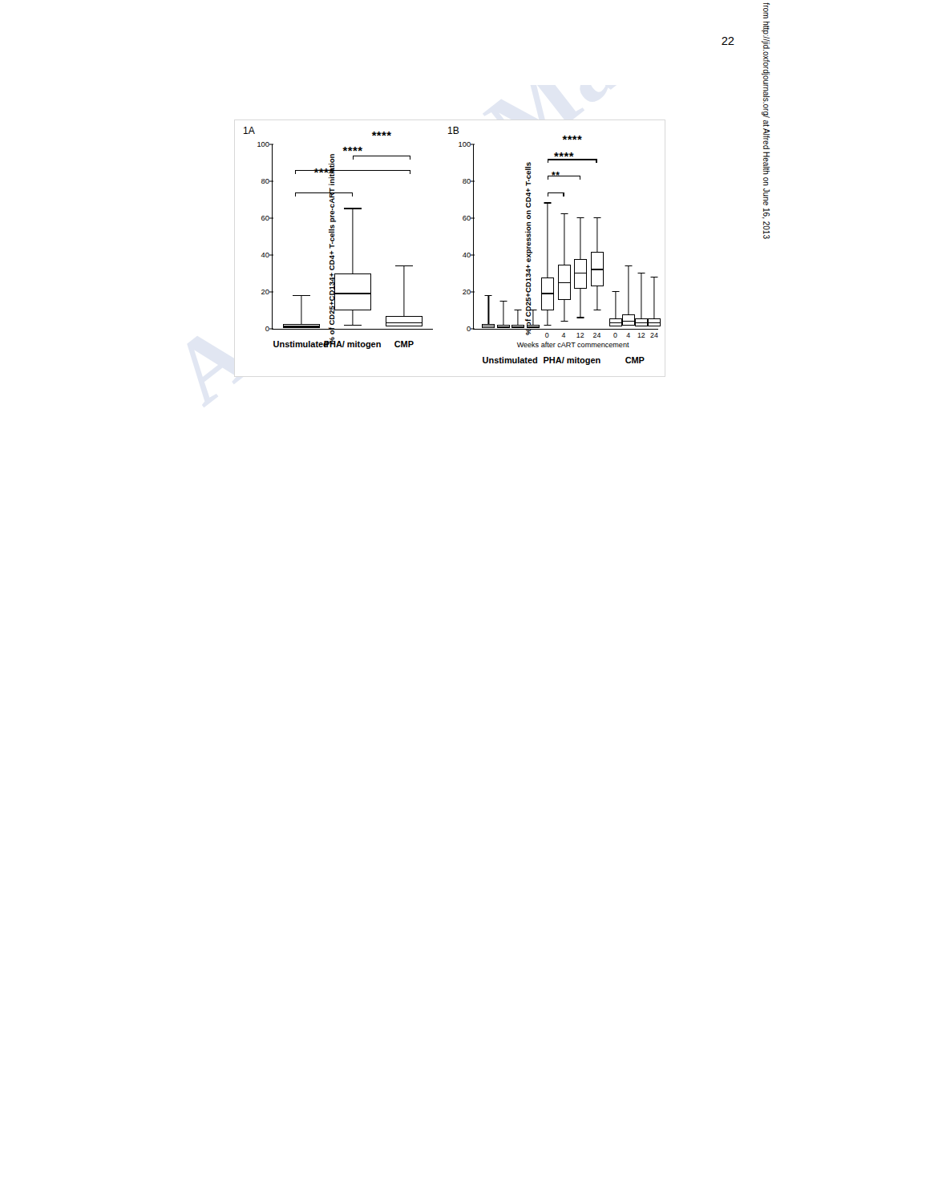22
Accepted Manuscript
Downloaded from http://jid.oxfordjournals.org/ at Alfred Health on June 16, 2013
1A
% of CD25+CD134+ CD4+ T-cells pre-cART initiation
0
20
40
60
80
100
****
****
****
Unstimulated
PHA/ mitogen
CMP
1B
% of CD25+CD134+ expression on CD4+ T-cells
0
20
40
60
80
100
**
****
****
0
4
12
24
0
4
12
24
Weeks after cART commencement
Unstimulated
PHA/ mitogen
CMP